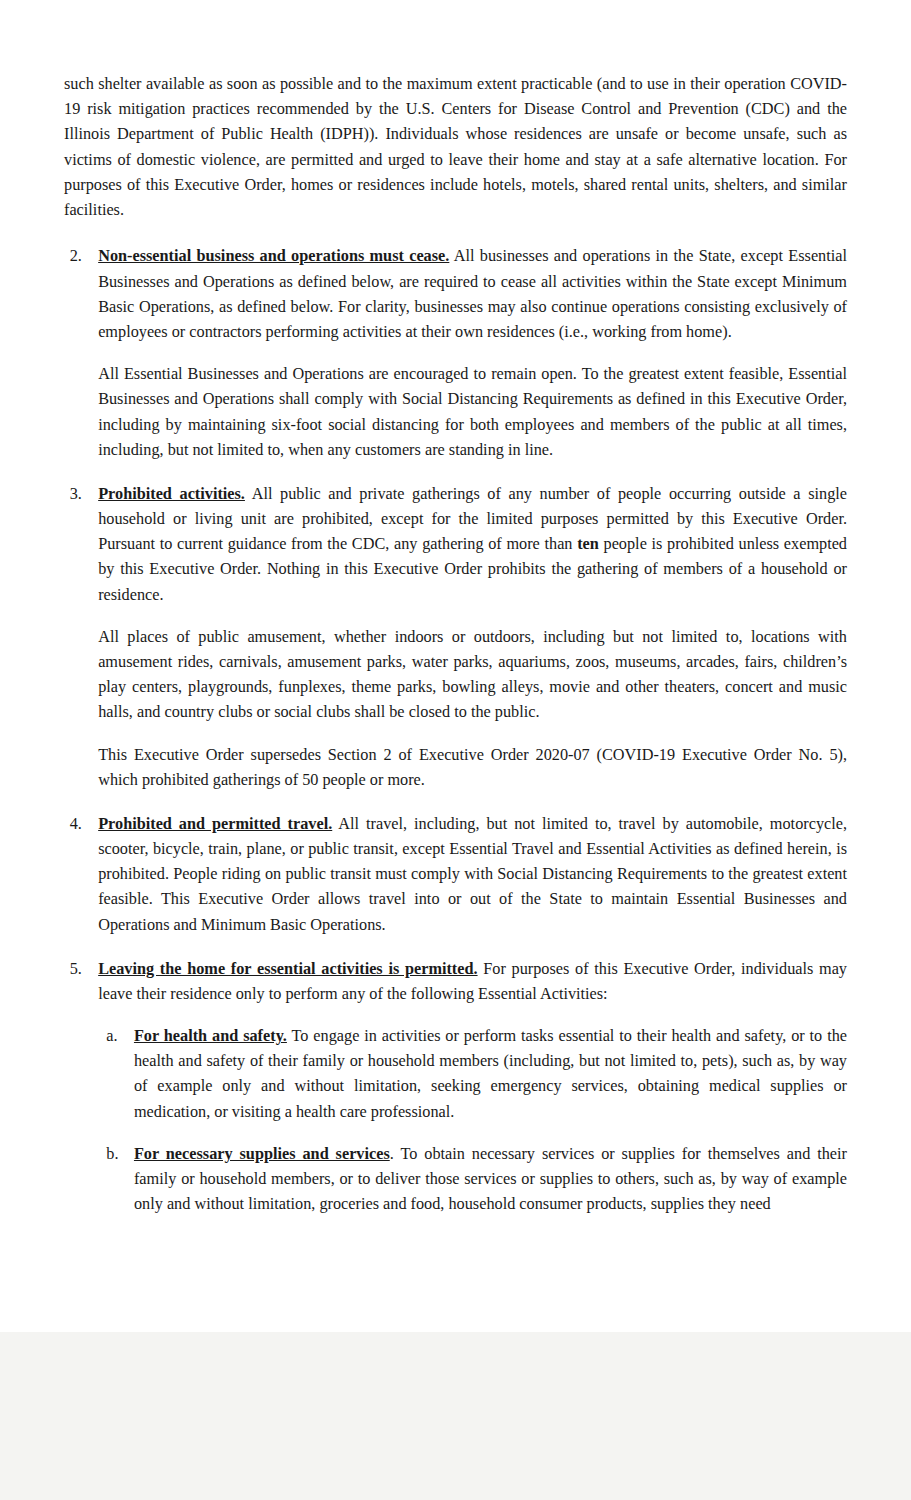such shelter available as soon as possible and to the maximum extent practicable (and to use in their operation COVID-19 risk mitigation practices recommended by the U.S. Centers for Disease Control and Prevention (CDC) and the Illinois Department of Public Health (IDPH)). Individuals whose residences are unsafe or become unsafe, such as victims of domestic violence, are permitted and urged to leave their home and stay at a safe alternative location. For purposes of this Executive Order, homes or residences include hotels, motels, shared rental units, shelters, and similar facilities.
Non-essential business and operations must cease. All businesses and operations in the State, except Essential Businesses and Operations as defined below, are required to cease all activities within the State except Minimum Basic Operations, as defined below. For clarity, businesses may also continue operations consisting exclusively of employees or contractors performing activities at their own residences (i.e., working from home).
All Essential Businesses and Operations are encouraged to remain open. To the greatest extent feasible, Essential Businesses and Operations shall comply with Social Distancing Requirements as defined in this Executive Order, including by maintaining six-foot social distancing for both employees and members of the public at all times, including, but not limited to, when any customers are standing in line.
Prohibited activities. All public and private gatherings of any number of people occurring outside a single household or living unit are prohibited, except for the limited purposes permitted by this Executive Order. Pursuant to current guidance from the CDC, any gathering of more than ten people is prohibited unless exempted by this Executive Order. Nothing in this Executive Order prohibits the gathering of members of a household or residence.
All places of public amusement, whether indoors or outdoors, including but not limited to, locations with amusement rides, carnivals, amusement parks, water parks, aquariums, zoos, museums, arcades, fairs, children’s play centers, playgrounds, funplexes, theme parks, bowling alleys, movie and other theaters, concert and music halls, and country clubs or social clubs shall be closed to the public.
This Executive Order supersedes Section 2 of Executive Order 2020-07 (COVID-19 Executive Order No. 5), which prohibited gatherings of 50 people or more.
Prohibited and permitted travel. All travel, including, but not limited to, travel by automobile, motorcycle, scooter, bicycle, train, plane, or public transit, except Essential Travel and Essential Activities as defined herein, is prohibited. People riding on public transit must comply with Social Distancing Requirements to the greatest extent feasible. This Executive Order allows travel into or out of the State to maintain Essential Businesses and Operations and Minimum Basic Operations.
Leaving the home for essential activities is permitted. For purposes of this Executive Order, individuals may leave their residence only to perform any of the following Essential Activities:
For health and safety. To engage in activities or perform tasks essential to their health and safety, or to the health and safety of their family or household members (including, but not limited to, pets), such as, by way of example only and without limitation, seeking emergency services, obtaining medical supplies or medication, or visiting a health care professional.
For necessary supplies and services. To obtain necessary services or supplies for themselves and their family or household members, or to deliver those services or supplies to others, such as, by way of example only and without limitation, groceries and food, household consumer products, supplies they need